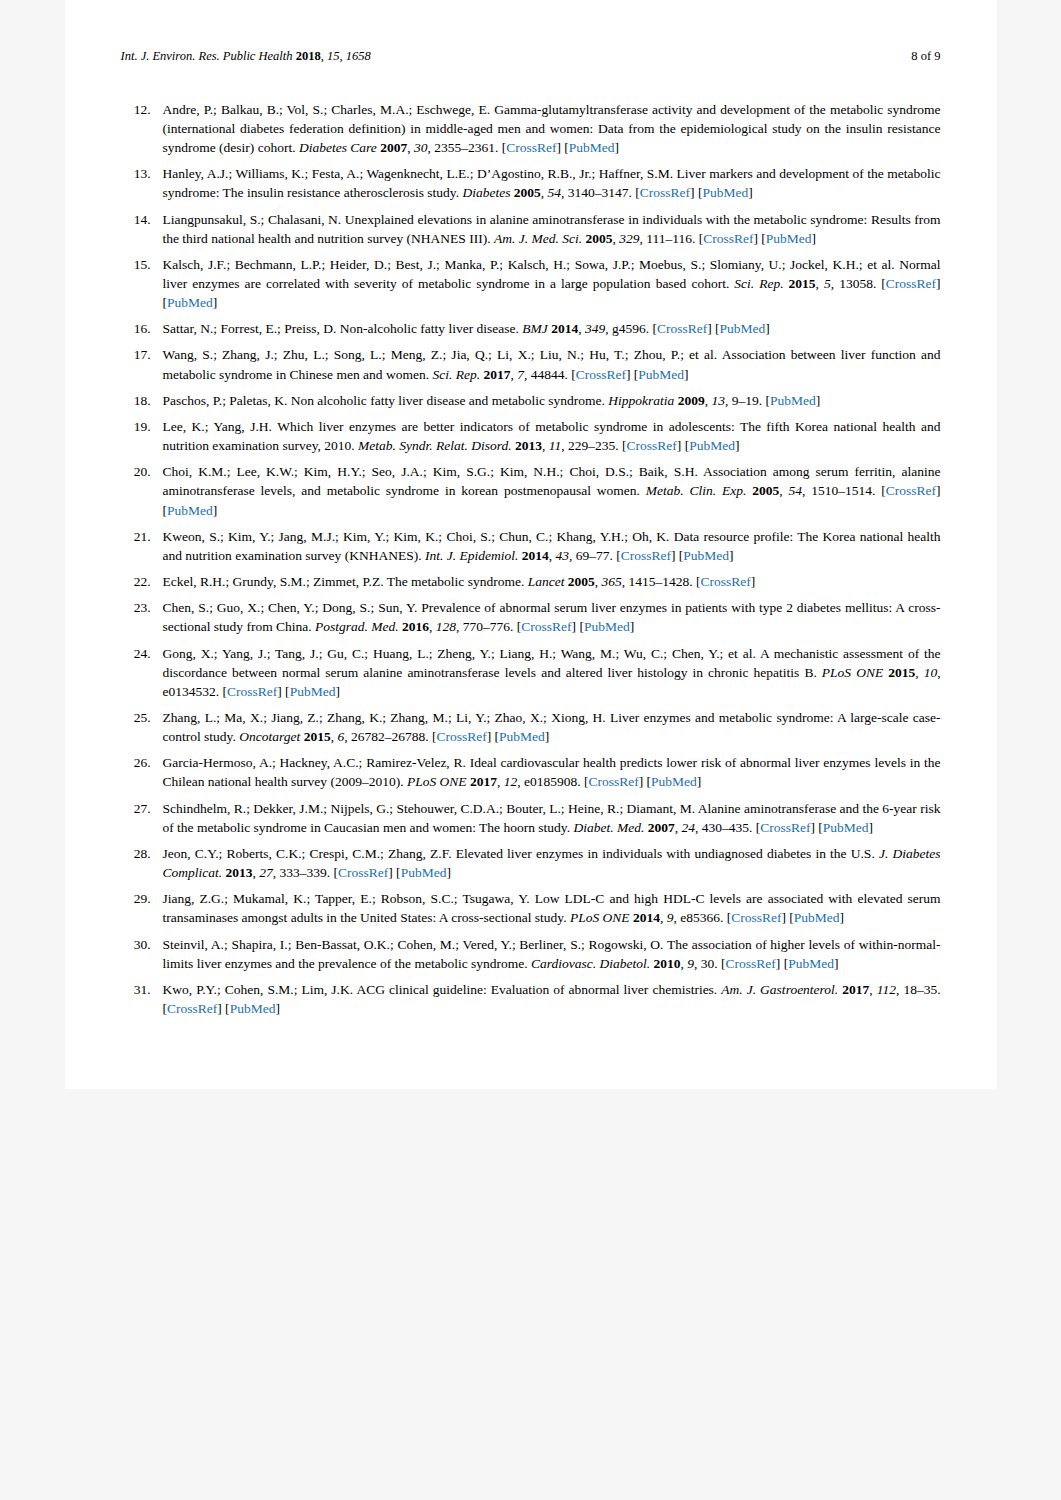Int. J. Environ. Res. Public Health 2018, 15, 1658 8 of 9
Andre, P.; Balkau, B.; Vol, S.; Charles, M.A.; Eschwege, E. Gamma-glutamyltransferase activity and development of the metabolic syndrome (international diabetes federation definition) in middle-aged men and women: Data from the epidemiological study on the insulin resistance syndrome (desir) cohort. Diabetes Care 2007, 30, 2355–2361. [CrossRef] [PubMed]
Hanley, A.J.; Williams, K.; Festa, A.; Wagenknecht, L.E.; D’Agostino, R.B., Jr.; Haffner, S.M. Liver markers and development of the metabolic syndrome: The insulin resistance atherosclerosis study. Diabetes 2005, 54, 3140–3147. [CrossRef] [PubMed]
Liangpunsakul, S.; Chalasani, N. Unexplained elevations in alanine aminotransferase in individuals with the metabolic syndrome: Results from the third national health and nutrition survey (NHANES III). Am. J. Med. Sci. 2005, 329, 111–116. [CrossRef] [PubMed]
Kalsch, J.F.; Bechmann, L.P.; Heider, D.; Best, J.; Manka, P.; Kalsch, H.; Sowa, J.P.; Moebus, S.; Slomiany, U.; Jockel, K.H.; et al. Normal liver enzymes are correlated with severity of metabolic syndrome in a large population based cohort. Sci. Rep. 2015, 5, 13058. [CrossRef] [PubMed]
Sattar, N.; Forrest, E.; Preiss, D. Non-alcoholic fatty liver disease. BMJ 2014, 349, g4596. [CrossRef] [PubMed]
Wang, S.; Zhang, J.; Zhu, L.; Song, L.; Meng, Z.; Jia, Q.; Li, X.; Liu, N.; Hu, T.; Zhou, P.; et al. Association between liver function and metabolic syndrome in Chinese men and women. Sci. Rep. 2017, 7, 44844. [CrossRef] [PubMed]
Paschos, P.; Paletas, K. Non alcoholic fatty liver disease and metabolic syndrome. Hippokratia 2009, 13, 9–19. [PubMed]
Lee, K.; Yang, J.H. Which liver enzymes are better indicators of metabolic syndrome in adolescents: The fifth Korea national health and nutrition examination survey, 2010. Metab. Syndr. Relat. Disord. 2013, 11, 229–235. [CrossRef] [PubMed]
Choi, K.M.; Lee, K.W.; Kim, H.Y.; Seo, J.A.; Kim, S.G.; Kim, N.H.; Choi, D.S.; Baik, S.H. Association among serum ferritin, alanine aminotransferase levels, and metabolic syndrome in korean postmenopausal women. Metab. Clin. Exp. 2005, 54, 1510–1514. [CrossRef] [PubMed]
Kweon, S.; Kim, Y.; Jang, M.J.; Kim, Y.; Kim, K.; Choi, S.; Chun, C.; Khang, Y.H.; Oh, K. Data resource profile: The Korea national health and nutrition examination survey (KNHANES). Int. J. Epidemiol. 2014, 43, 69–77. [CrossRef] [PubMed]
Eckel, R.H.; Grundy, S.M.; Zimmet, P.Z. The metabolic syndrome. Lancet 2005, 365, 1415–1428. [CrossRef]
Chen, S.; Guo, X.; Chen, Y.; Dong, S.; Sun, Y. Prevalence of abnormal serum liver enzymes in patients with type 2 diabetes mellitus: A cross-sectional study from China. Postgrad. Med. 2016, 128, 770–776. [CrossRef] [PubMed]
Gong, X.; Yang, J.; Tang, J.; Gu, C.; Huang, L.; Zheng, Y.; Liang, H.; Wang, M.; Wu, C.; Chen, Y.; et al. A mechanistic assessment of the discordance between normal serum alanine aminotransferase levels and altered liver histology in chronic hepatitis B. PLoS ONE 2015, 10, e0134532. [CrossRef] [PubMed]
Zhang, L.; Ma, X.; Jiang, Z.; Zhang, K.; Zhang, M.; Li, Y.; Zhao, X.; Xiong, H. Liver enzymes and metabolic syndrome: A large-scale case-control study. Oncotarget 2015, 6, 26782–26788. [CrossRef] [PubMed]
Garcia-Hermoso, A.; Hackney, A.C.; Ramirez-Velez, R. Ideal cardiovascular health predicts lower risk of abnormal liver enzymes levels in the Chilean national health survey (2009–2010). PLoS ONE 2017, 12, e0185908. [CrossRef] [PubMed]
Schindhelm, R.; Dekker, J.M.; Nijpels, G.; Stehouwer, C.D.A.; Bouter, L.; Heine, R.; Diamant, M. Alanine aminotransferase and the 6-year risk of the metabolic syndrome in Caucasian men and women: The hoorn study. Diabet. Med. 2007, 24, 430–435. [CrossRef] [PubMed]
Jeon, C.Y.; Roberts, C.K.; Crespi, C.M.; Zhang, Z.F. Elevated liver enzymes in individuals with undiagnosed diabetes in the U.S. J. Diabetes Complicat. 2013, 27, 333–339. [CrossRef] [PubMed]
Jiang, Z.G.; Mukamal, K.; Tapper, E.; Robson, S.C.; Tsugawa, Y. Low LDL-C and high HDL-C levels are associated with elevated serum transaminases amongst adults in the United States: A cross-sectional study. PLoS ONE 2014, 9, e85366. [CrossRef] [PubMed]
Steinvil, A.; Shapira, I.; Ben-Bassat, O.K.; Cohen, M.; Vered, Y.; Berliner, S.; Rogowski, O. The association of higher levels of within-normal-limits liver enzymes and the prevalence of the metabolic syndrome. Cardiovasc. Diabetol. 2010, 9, 30. [CrossRef] [PubMed]
Kwo, P.Y.; Cohen, S.M.; Lim, J.K. ACG clinical guideline: Evaluation of abnormal liver chemistries. Am. J. Gastroenterol. 2017, 112, 18–35. [CrossRef] [PubMed]